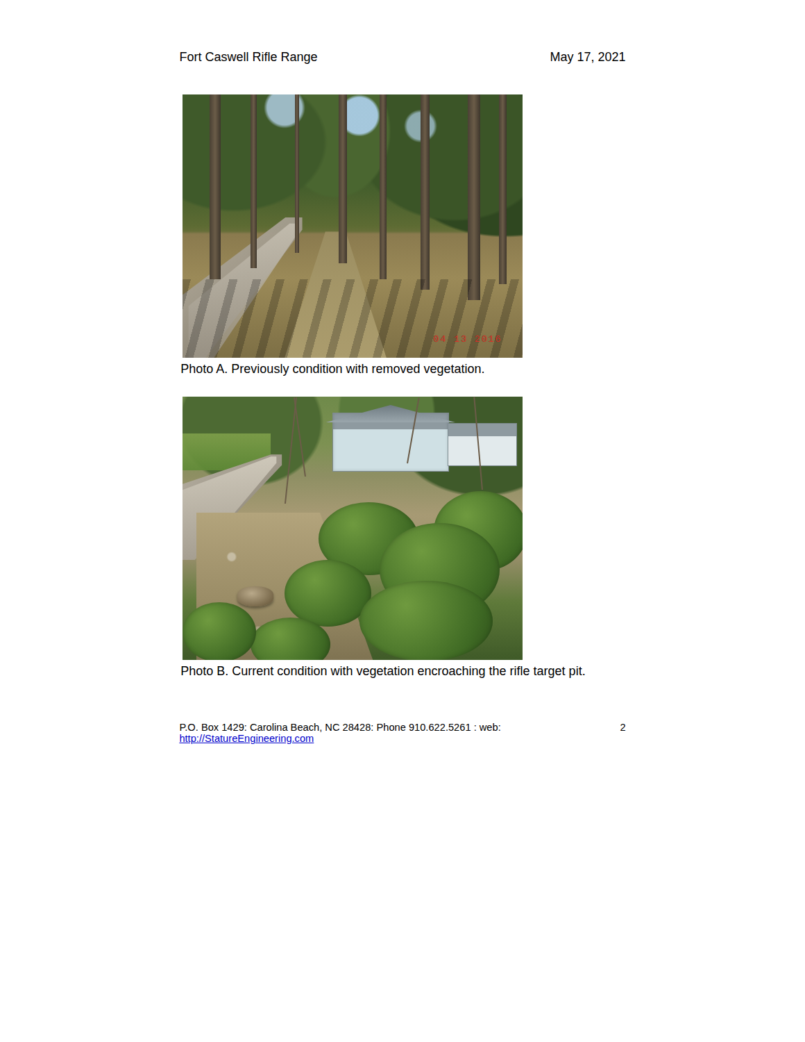Fort Caswell Rifle Range May 17, 2021
04 13 2016
Photo A. Previously condition with removed vegetation.
Photo B. Current condition with vegetation encroaching the rifle target pit.
P.O. Box 1429: Carolina Beach, NC 28428: Phone 910.622.5261 : web: http://StatureEngineering.com 2